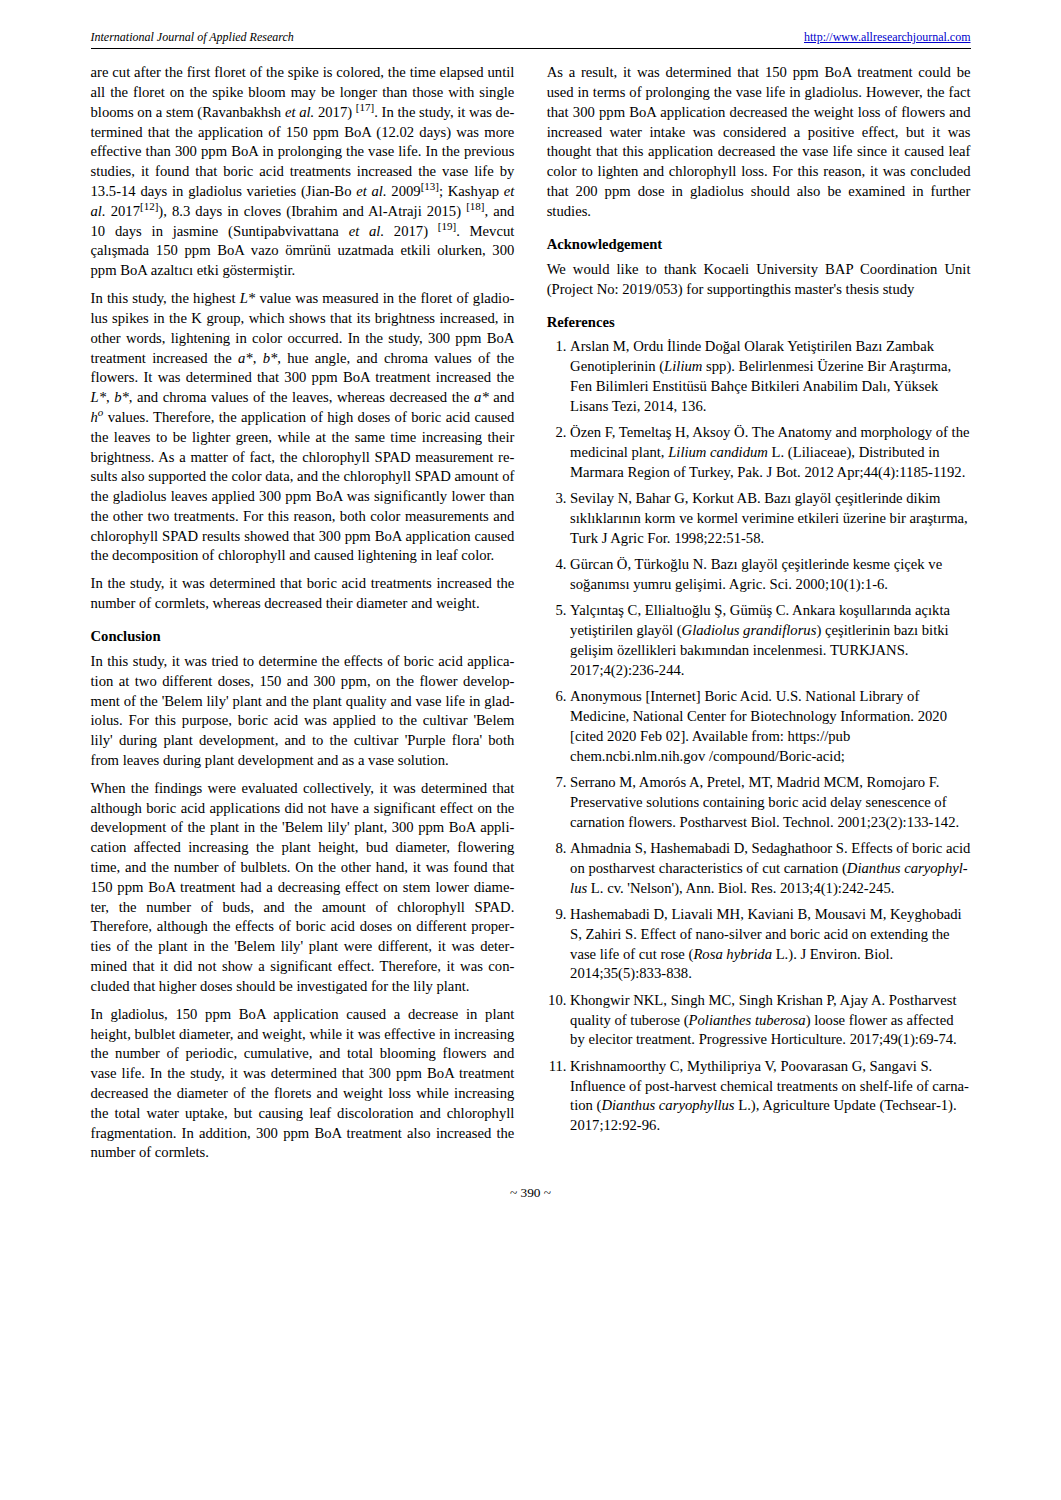International Journal of Applied Research http://www.allresearchjournal.com
are cut after the first floret of the spike is colored, the time elapsed until all the floret on the spike bloom may be longer than those with single blooms on a stem (Ravanbakhsh et al. 2017) [17]. In the study, it was determined that the application of 150 ppm BoA (12.02 days) was more effective than 300 ppm BoA in prolonging the vase life. In the previous studies, it found that boric acid treatments increased the vase life by 13.5-14 days in gladiolus varieties (Jian-Bo et al. 2009[13]; Kashyap et al. 2017[12]), 8.3 days in cloves (Ibrahim and Al-Atraji 2015) [18], and 10 days in jasmine (Suntipabvivattana et al. 2017) [19]. Mevcut çalışmada 150 ppm BoA vazo ömrünü uzatmada etkili olurken, 300 ppm BoA azaltıcı etki göstermiştir.
In this study, the highest L* value was measured in the floret of gladiolus spikes in the K group, which shows that its brightness increased, in other words, lightening in color occurred. In the study, 300 ppm BoA treatment increased the a*, b*, hue angle, and chroma values of the flowers. It was determined that 300 ppm BoA treatment increased the L*, b*, and chroma values of the leaves, whereas decreased the a* and ho values. Therefore, the application of high doses of boric acid caused the leaves to be lighter green, while at the same time increasing their brightness. As a matter of fact, the chlorophyll SPAD measurement results also supported the color data, and the chlorophyll SPAD amount of the gladiolus leaves applied 300 ppm BoA was significantly lower than the other two treatments. For this reason, both color measurements and chlorophyll SPAD results showed that 300 ppm BoA application caused the decomposition of chlorophyll and caused lightening in leaf color.
In the study, it was determined that boric acid treatments increased the number of cormlets, whereas decreased their diameter and weight.
Conclusion
In this study, it was tried to determine the effects of boric acid application at two different doses, 150 and 300 ppm, on the flower development of the 'Belem lily' plant and the plant quality and vase life in gladiolus. For this purpose, boric acid was applied to the cultivar 'Belem lily' during plant development, and to the cultivar 'Purple flora' both from leaves during plant development and as a vase solution.
When the findings were evaluated collectively, it was determined that although boric acid applications did not have a significant effect on the development of the plant in the 'Belem lily' plant, 300 ppm BoA application affected increasing the plant height, bud diameter, flowering time, and the number of bulblets. On the other hand, it was found that 150 ppm BoA treatment had a decreasing effect on stem lower diameter, the number of buds, and the amount of chlorophyll SPAD. Therefore, although the effects of boric acid doses on different properties of the plant in the 'Belem lily' plant were different, it was determined that it did not show a significant effect. Therefore, it was concluded that higher doses should be investigated for the lily plant.
In gladiolus, 150 ppm BoA application caused a decrease in plant height, bulblet diameter, and weight, while it was effective in increasing the number of periodic, cumulative, and total blooming flowers and vase life. In the study, it was determined that 300 ppm BoA treatment decreased the diameter of the florets and weight loss while increasing the total water uptake, but causing leaf discoloration and chlorophyll fragmentation. In addition, 300 ppm BoA treatment also increased the number of cormlets.
As a result, it was determined that 150 ppm BoA treatment could be used in terms of prolonging the vase life in gladiolus. However, the fact that 300 ppm BoA application decreased the weight loss of flowers and increased water intake was considered a positive effect, but it was thought that this application decreased the vase life since it caused leaf color to lighten and chlorophyll loss. For this reason, it was concluded that 200 ppm dose in gladiolus should also be examined in further studies.
Acknowledgement
We would like to thank Kocaeli University BAP Coordination Unit (Project No: 2019/053) for supportingthis master's thesis study
References
Arslan M, Ordu İlinde Doğal Olarak Yetiştirilen Bazı Zambak Genotiplerinin (Lilium spp). Belirlenmesi Üzerine Bir Araştırma, Fen Bilimleri Enstitüsü Bahçe Bitkileri Anabilim Dalı, Yüksek Lisans Tezi, 2014, 136.
Özen F, Temeltaş H, Aksoy Ö. The Anatomy and morphology of the medicinal plant, Lilium candidum L. (Liliaceae), Distributed in Marmara Region of Turkey, Pak. J Bot. 2012 Apr;44(4):1185-1192.
Sevilay N, Bahar G, Korkut AB. Bazı glayöl çeşitlerinde dikim sıklıklarının korm ve kormel verimine etkileri üzerine bir araştırma, Turk J Agric For. 1998;22:51-58.
Gürcan Ö, Türkoğlu N. Bazı glayöl çeşitlerinde kesme çiçek ve soğanımsı yumru gelişimi. Agric. Sci. 2000;10(1):1-6.
Yalçıntaş C, Ellialtıoğlu Ş, Gümüş C. Ankara koşullarında açıkta yetiştirilen glayöl (Gladiolus grandiflorus) çeşitlerinin bazı bitki gelişim özellikleri bakımından incelenmesi. TURKJANS. 2017;4(2):236-244.
Anonymous [Internet] Boric Acid. U.S. National Library of Medicine, National Center for Biotechnology Information. 2020 [cited 2020 Feb 02]. Available from: https://pub chem.ncbi.nlm.nih.gov /compound/Boric-acid;
Serrano M, Amorós A, Pretel, MT, Madrid MCM, Romojaro F. Preservative solutions containing boric acid delay senescence of carnation flowers. Postharvest Biol. Technol. 2001;23(2):133-142.
Ahmadnia S, Hashemabadi D, Sedaghathoor S. Effects of boric acid on postharvest characteristics of cut carnation (Dianthus caryophyllus L. cv. 'Nelson'), Ann. Biol. Res. 2013;4(1):242-245.
Hashemabadi D, Liavali MH, Kaviani B, Mousavi M, Keyghobadi S, Zahiri S. Effect of nano-silver and boric acid on extending the vase life of cut rose (Rosa hybrida L.). J Environ. Biol. 2014;35(5):833-838.
Khongwir NKL, Singh MC, Singh Krishan P, Ajay A. Postharvest quality of tuberose (Polianthes tuberosa) loose flower as affected by elecitor treatment. Progressive Horticulture. 2017;49(1):69-74.
Krishnamoorthy C, Mythilipriya V, Poovarasan G, Sangavi S. Influence of post-harvest chemical treatments on shelf-life of carnation (Dianthus caryophyllus L.), Agriculture Update (Techsear-1). 2017;12:92-96.
~ 390 ~